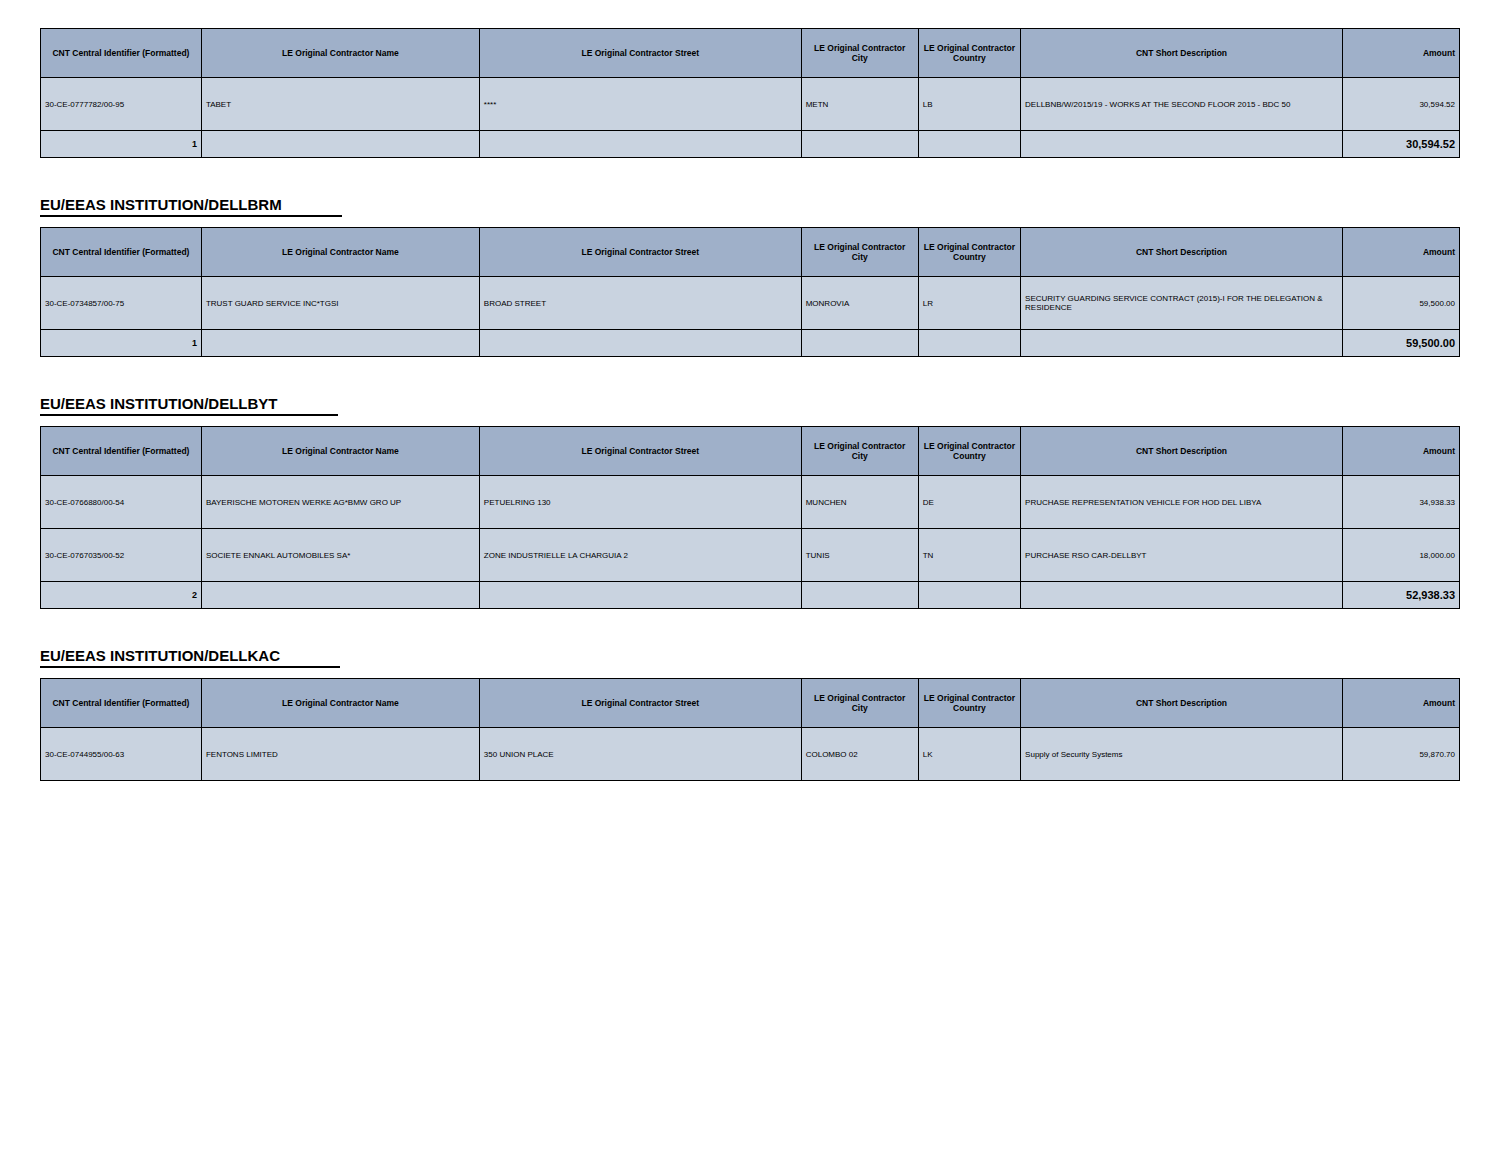| CNT Central Identifier (Formatted) | LE Original Contractor Name | LE Original Contractor Street | LE Original Contractor City | LE Original Contractor Country | CNT Short Description | Amount |
| --- | --- | --- | --- | --- | --- | --- |
| 30-CE-0777782/00-95 | TABET | **** | METN | LB | DELLBNB/W/2015/19 - WORKS AT THE SECOND FLOOR 2015 - BDC 50 | 30,594.52 |
| 1 | | | | | | 30,594.52 |
EU/EEAS INSTITUTION/DELLBRM
| CNT Central Identifier (Formatted) | LE Original Contractor Name | LE Original Contractor Street | LE Original Contractor City | LE Original Contractor Country | CNT Short Description | Amount |
| --- | --- | --- | --- | --- | --- | --- |
| 30-CE-0734857/00-75 | TRUST GUARD SERVICE INC*TGSI | BROAD STREET | MONROVIA | LR | SECURITY GUARDING SERVICE CONTRACT (2015)-I FOR THE DELEGATION & RESIDENCE | 59,500.00 |
| 1 | | | | | | 59,500.00 |
EU/EEAS INSTITUTION/DELLBYT
| CNT Central Identifier (Formatted) | LE Original Contractor Name | LE Original Contractor Street | LE Original Contractor City | LE Original Contractor Country | CNT Short Description | Amount |
| --- | --- | --- | --- | --- | --- | --- |
| 30-CE-0766880/00-54 | BAYERISCHE MOTOREN WERKE AG*BMW GRO UP | PETUELRING 130 | MUNCHEN | DE | PRUCHASE REPRESENTATION VEHICLE FOR HOD DEL LIBYA | 34,938.33 |
| 30-CE-0767035/00-52 | SOCIETE ENNAKL AUTOMOBILES SA* | ZONE INDUSTRIELLE LA CHARGUIA 2 | TUNIS | TN | PURCHASE RSO CAR-DELLBYT | 18,000.00 |
| 2 | | | | | | 52,938.33 |
EU/EEAS INSTITUTION/DELLKAC
| CNT Central Identifier (Formatted) | LE Original Contractor Name | LE Original Contractor Street | LE Original Contractor City | LE Original Contractor Country | CNT Short Description | Amount |
| --- | --- | --- | --- | --- | --- | --- |
| 30-CE-0744955/00-63 | FENTONS LIMITED | 350 UNION PLACE | COLOMBO 02 | LK | Supply of Security Systems | 59,870.70 |